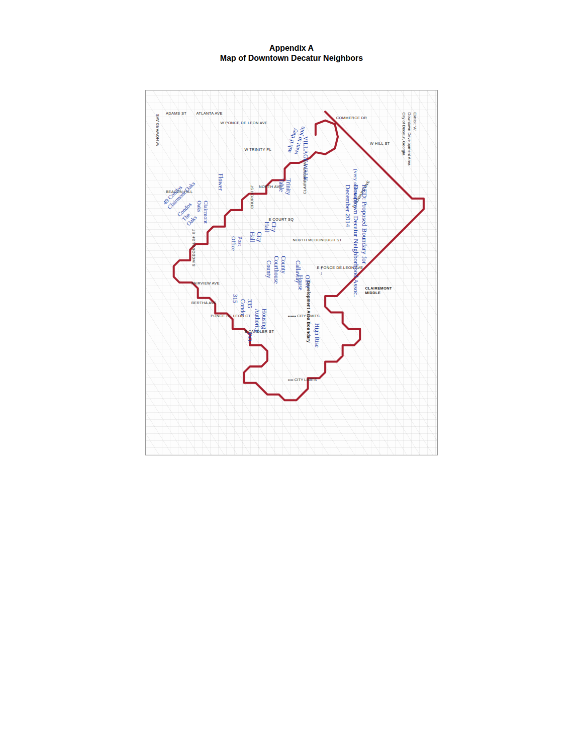Appendix A Map of Downtown Decatur Neighbors
W HOWARD AVE
W PONCE DE LEON AVE
W TRINITY PL
NORTH AVE
E COURT SQ
NORTH MCDONOUGH ST
E PONCE DE LEON AVE
E HOWARD AVE
FAIRVIEW AVE
BERTHA AVE
PONCE DE LEON CT
S CANDLER ST
S MCDONOUGH ST
CHURCH ST
CLAIREMONT AVE
CLAIREMONT
MIDDLE
BEACON HILL
ADAMS ST
ATLANTA AVE
COMMERCE DR
W HILL ST
•••••• CITY LIMITS
•••• CITY LIMITS
Development Area Boundary
↑
↓
Exhibit "A"
Downtown Development Area
City of Decatur, Georgia
ask if they
want to join
VILLAGE WALK
RED: Proposed Boundary for
Downtown Decatur Neighborhood Assoc.
December 2014
(very old map)
Flower
Trinity
Table
49 Condos
Clairmont Oaks
Condos
The
Oaks
Clairmont
Oaks
City
Hall
City
Hall
Post
Office
County
Courthouse
County
Callaway
Olive
House
315
335
Condo
Housing
Authority
P.O.
High Rise